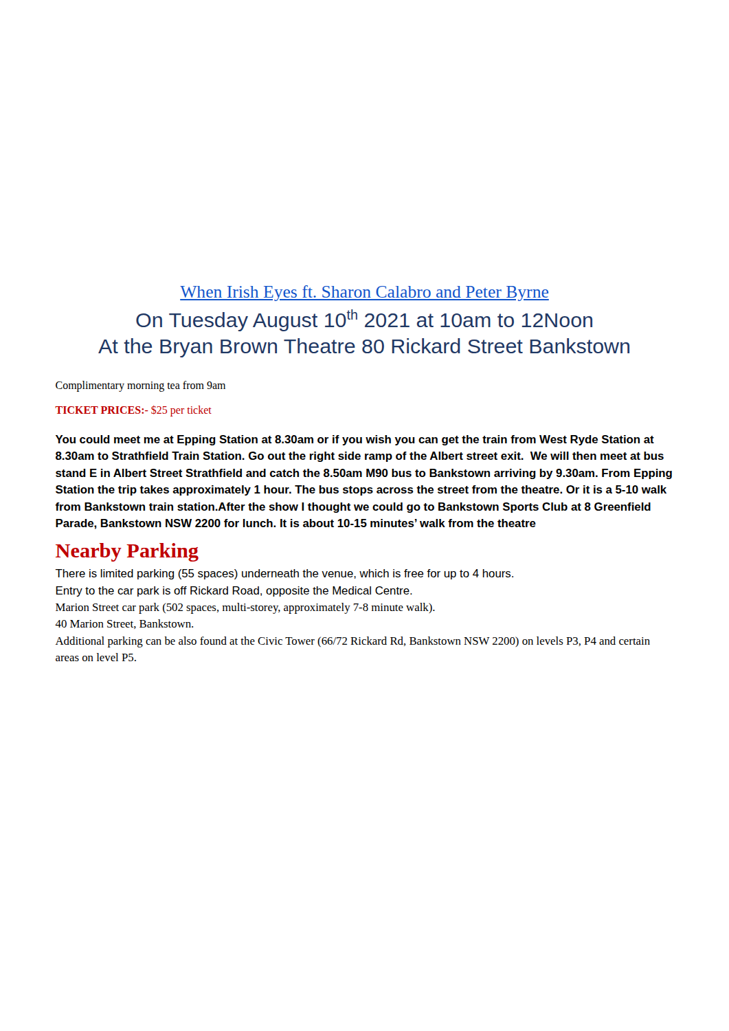When Irish Eyes ft. Sharon Calabro and Peter Byrne
On Tuesday August 10th 2021 at 10am to 12Noon
At the Bryan Brown Theatre 80 Rickard Street Bankstown
Complimentary morning tea from 9am
TICKET PRICES:- $25 per ticket
You could meet me at Epping Station at 8.30am or if you wish you can get the train from West Ryde Station at 8.30am to Strathfield Train Station. Go out the right side ramp of the Albert street exit. We will then meet at bus stand E in Albert Street Strathfield and catch the 8.50am M90 bus to Bankstown arriving by 9.30am. From Epping Station the trip takes approximately 1 hour. The bus stops across the street from the theatre. Or it is a 5-10 walk from Bankstown train station.After the show I thought we could go to Bankstown Sports Club at 8 Greenfield Parade, Bankstown NSW 2200 for lunch. It is about 10-15 minutes’ walk from the theatre
Nearby Parking
There is limited parking (55 spaces) underneath the venue, which is free for up to 4 hours.
Entry to the car park is off Rickard Road, opposite the Medical Centre.
Marion Street car park (502 spaces, multi-storey, approximately 7-8 minute walk).
40 Marion Street, Bankstown.
Additional parking can be also found at the Civic Tower (66/72 Rickard Rd, Bankstown NSW 2200) on levels P3, P4 and certain areas on level P5.